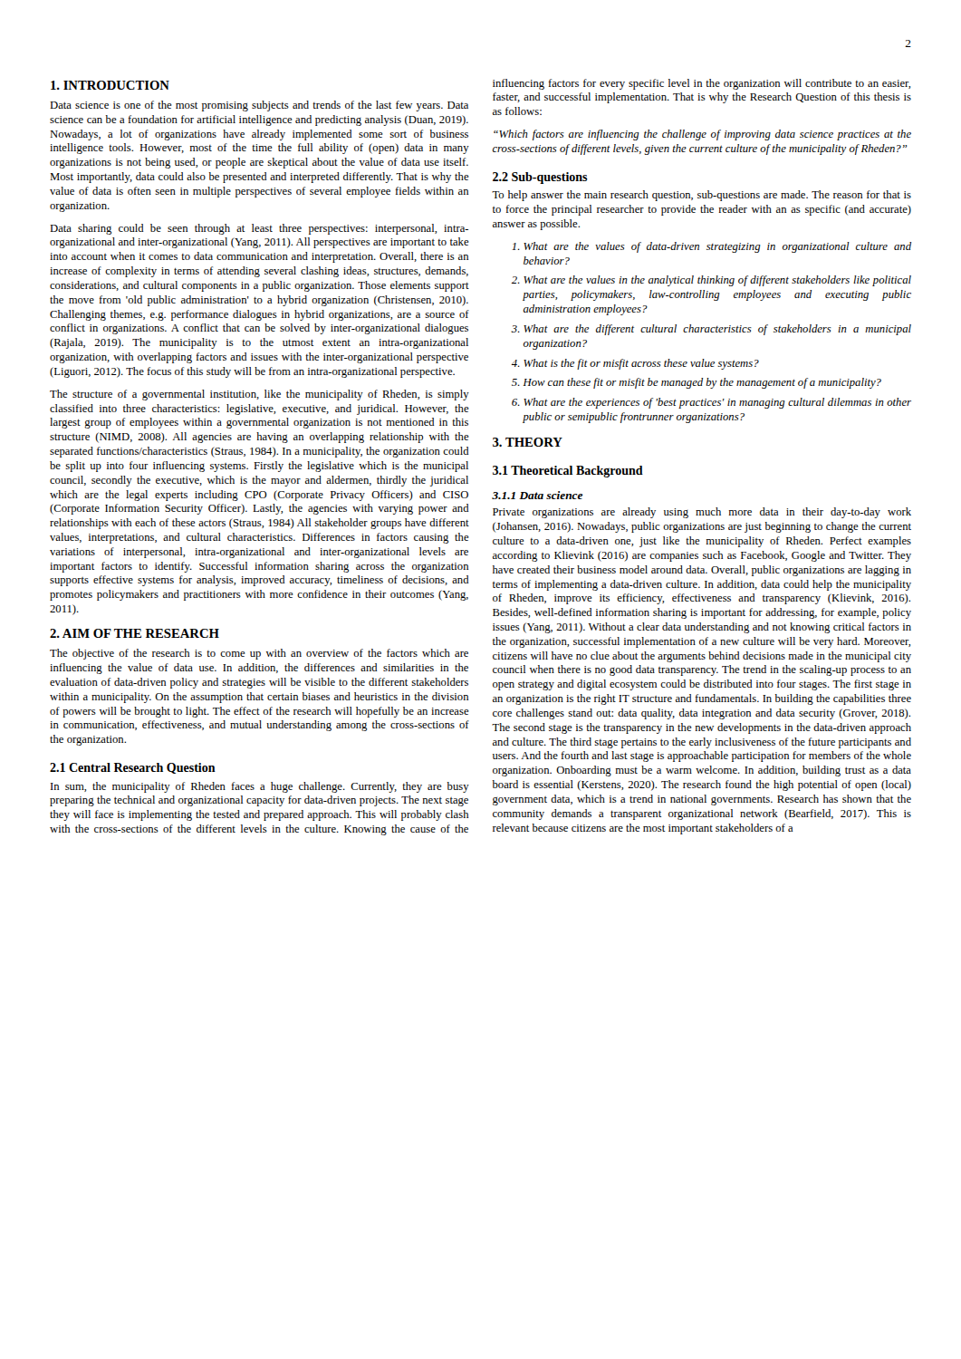2
1. INTRODUCTION
Data science is one of the most promising subjects and trends of the last few years. Data science can be a foundation for artificial intelligence and predicting analysis (Duan, 2019). Nowadays, a lot of organizations have already implemented some sort of business intelligence tools. However, most of the time the full ability of (open) data in many organizations is not being used, or people are skeptical about the value of data use itself. Most importantly, data could also be presented and interpreted differently. That is why the value of data is often seen in multiple perspectives of several employee fields within an organization.
Data sharing could be seen through at least three perspectives: interpersonal, intra-organizational and inter-organizational (Yang, 2011). All perspectives are important to take into account when it comes to data communication and interpretation. Overall, there is an increase of complexity in terms of attending several clashing ideas, structures, demands, considerations, and cultural components in a public organization. Those elements support the move from 'old public administration' to a hybrid organization (Christensen, 2010). Challenging themes, e.g. performance dialogues in hybrid organizations, are a source of conflict in organizations. A conflict that can be solved by inter-organizational dialogues (Rajala, 2019). The municipality is to the utmost extent an intra-organizational organization, with overlapping factors and issues with the inter-organizational perspective (Liguori, 2012). The focus of this study will be from an intra-organizational perspective.
The structure of a governmental institution, like the municipality of Rheden, is simply classified into three characteristics: legislative, executive, and juridical. However, the largest group of employees within a governmental organization is not mentioned in this structure (NIMD, 2008). All agencies are having an overlapping relationship with the separated functions/characteristics (Straus, 1984). In a municipality, the organization could be split up into four influencing systems. Firstly the legislative which is the municipal council, secondly the executive, which is the mayor and aldermen, thirdly the juridical which are the legal experts including CPO (Corporate Privacy Officers) and CISO (Corporate Information Security Officer). Lastly, the agencies with varying power and relationships with each of these actors (Straus, 1984) All stakeholder groups have different values, interpretations, and cultural characteristics. Differences in factors causing the variations of interpersonal, intra-organizational and inter-organizational levels are important factors to identify. Successful information sharing across the organization supports effective systems for analysis, improved accuracy, timeliness of decisions, and promotes policymakers and practitioners with more confidence in their outcomes (Yang, 2011).
2. AIM OF THE RESEARCH
The objective of the research is to come up with an overview of the factors which are influencing the value of data use. In addition, the differences and similarities in the evaluation of data-driven policy and strategies will be visible to the different stakeholders within a municipality. On the assumption that certain biases and heuristics in the division of powers will be brought to light. The effect of the research will hopefully be an increase in communication, effectiveness, and mutual understanding among the cross-sections of the organization.
2.1 Central Research Question
In sum, the municipality of Rheden faces a huge challenge. Currently, they are busy preparing the technical and organizational capacity for data-driven projects. The next stage they will face is implementing the tested and prepared approach. This will probably clash with the cross-sections of the different levels in the culture. Knowing the cause of the influencing factors for every specific level in the organization will contribute to an easier, faster, and successful implementation. That is why the Research Question of this thesis is as follows:
“Which factors are influencing the challenge of improving data science practices at the cross-sections of different levels, given the current culture of the municipality of Rheden?”
2.2 Sub-questions
To help answer the main research question, sub-questions are made. The reason for that is to force the principal researcher to provide the reader with an as specific (and accurate) answer as possible.
What are the values of data-driven strategizing in organizational culture and behavior?
What are the values in the analytical thinking of different stakeholders like political parties, policymakers, law-controlling employees and executing public administration employees?
What are the different cultural characteristics of stakeholders in a municipal organization?
What is the fit or misfit across these value systems?
How can these fit or misfit be managed by the management of a municipality?
What are the experiences of 'best practices' in managing cultural dilemmas in other public or semipublic frontrunner organizations?
3. THEORY
3.1 Theoretical Background
3.1.1 Data science
Private organizations are already using much more data in their day-to-day work (Johansen, 2016). Nowadays, public organizations are just beginning to change the current culture to a data-driven one, just like the municipality of Rheden. Perfect examples according to Klievink (2016) are companies such as Facebook, Google and Twitter. They have created their business model around data. Overall, public organizations are lagging in terms of implementing a data-driven culture. In addition, data could help the municipality of Rheden, improve its efficiency, effectiveness and transparency (Klievink, 2016). Besides, well-defined information sharing is important for addressing, for example, policy issues (Yang, 2011). Without a clear data understanding and not knowing critical factors in the organization, successful implementation of a new culture will be very hard. Moreover, citizens will have no clue about the arguments behind decisions made in the municipal city council when there is no good data transparency. The trend in the scaling-up process to an open strategy and digital ecosystem could be distributed into four stages. The first stage in an organization is the right IT structure and fundamentals. In building the capabilities three core challenges stand out: data quality, data integration and data security (Grover, 2018). The second stage is the transparency in the new developments in the data-driven approach and culture. The third stage pertains to the early inclusiveness of the future participants and users. And the fourth and last stage is approachable participation for members of the whole organization. Onboarding must be a warm welcome. In addition, building trust as a data board is essential (Kerstens, 2020). The research found the high potential of open (local) government data, which is a trend in national governments. Research has shown that the community demands a transparent organizational network (Bearfield, 2017). This is relevant because citizens are the most important stakeholders of a